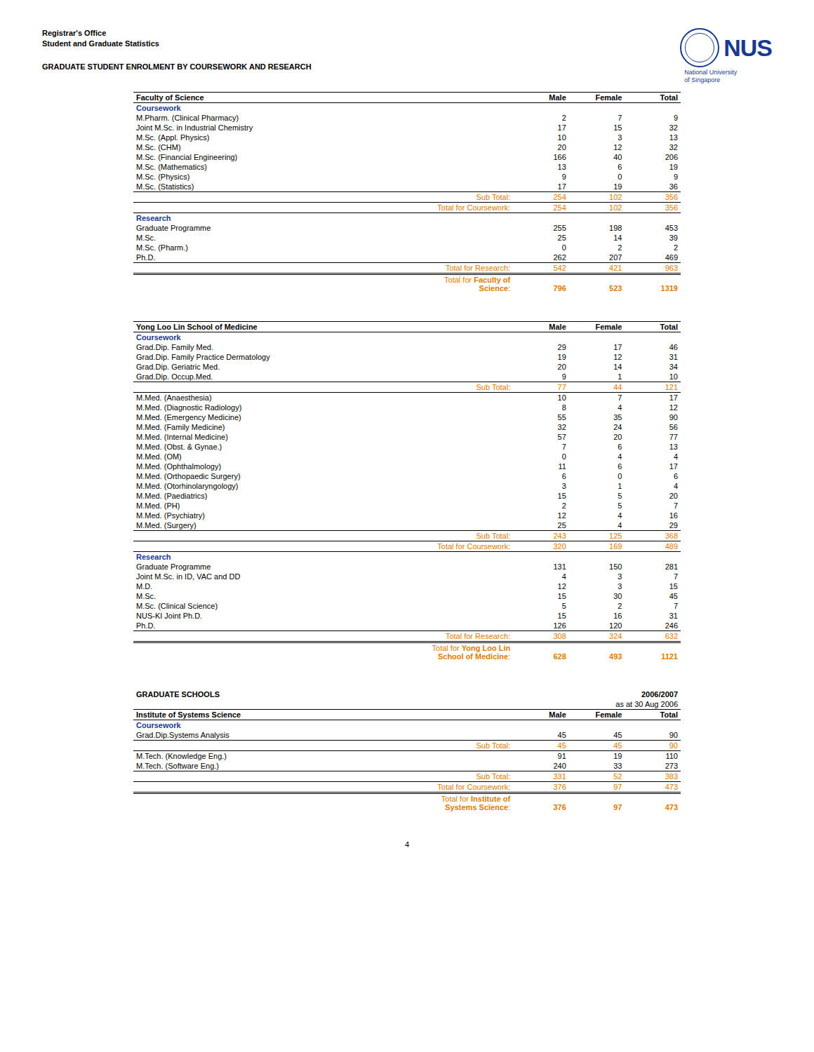Registrar's Office
Student and Graduate Statistics
GRADUATE STUDENT ENROLMENT BY COURSEWORK AND RESEARCH
NUS
National University
of Singapore
| Faculty of Science | | Male | Female | Total |
| --- | --- | --- | --- | --- |
| Coursework | | | |
| M.Pharm. (Clinical Pharmacy) | | 2 | 7 | 9 |
| Joint M.Sc. in Industrial Chemistry | | 17 | 15 | 32 |
| M.Sc. (Appl. Physics) | | 10 | 3 | 13 |
| M.Sc. (CHM) | | 20 | 12 | 32 |
| M.Sc. (Financial Engineering) | | 166 | 40 | 206 |
| M.Sc. (Mathematics) | | 13 | 6 | 19 |
| M.Sc. (Physics) | | 9 | 0 | 9 |
| M.Sc. (Statistics) | | 17 | 19 | 36 |
| | Sub Total: | 254 | 102 | 356 |
| | Total for Coursework: | 254 | 102 | 356 |
| Research | | | |
| Graduate Programme | | 255 | 198 | 453 |
| M.Sc. | | 25 | 14 | 39 |
| M.Sc. (Pharm.) | | 0 | 2 | 2 |
| Ph.D. | | 262 | 207 | 469 |
| | Total for Research: | 542 | 421 | 963 |
| | Total for Faculty of Science : | 796 | 523 | 1319 |
| Yong Loo Lin School of Medicine | | Male | Female | Total |
| --- | --- | --- | --- | --- |
| Coursework | | | |
| Grad.Dip. Family Med. | | 29 | 17 | 46 |
| Grad.Dip. Family Practice Dermatology | | 19 | 12 | 31 |
| Grad.Dip. Geriatric Med. | | 20 | 14 | 34 |
| Grad.Dip. Occup.Med. | | 9 | 1 | 10 |
| | Sub Total: | 77 | 44 | 121 |
| M.Med. (Anaesthesia) | | 10 | 7 | 17 |
| M.Med. (Diagnostic Radiology) | | 8 | 4 | 12 |
| M.Med. (Emergency Medicine) | | 55 | 35 | 90 |
| M.Med. (Family Medicine) | | 32 | 24 | 56 |
| M.Med. (Internal Medicine) | | 57 | 20 | 77 |
| M.Med. (Obst. & Gynae.) | | 7 | 6 | 13 |
| M.Med. (OM) | | 0 | 4 | 4 |
| M.Med. (Ophthalmology) | | 11 | 6 | 17 |
| M.Med. (Orthopaedic Surgery) | | 6 | 0 | 6 |
| M.Med. (Otorhinolaryngology) | | 3 | 1 | 4 |
| M.Med. (Paediatrics) | | 15 | 5 | 20 |
| M.Med. (PH) | | 2 | 5 | 7 |
| M.Med. (Psychiatry) | | 12 | 4 | 16 |
| M.Med. (Surgery) | | 25 | 4 | 29 |
| | Sub Total: | 243 | 125 | 368 |
| | Total for Coursework: | 320 | 169 | 489 |
| Research | | | |
| Graduate Programme | | 131 | 150 | 281 |
| Joint M.Sc. in ID, VAC and DD | | 4 | 3 | 7 |
| M.D. | | 12 | 3 | 15 |
| M.Sc. | | 15 | 30 | 45 |
| M.Sc. (Clinical Science) | | 5 | 2 | 7 |
| NUS-KI Joint Ph.D. | | 15 | 16 | 31 |
| Ph.D. | | 126 | 120 | 246 |
| | Total for Research: | 308 | 324 | 632 |
| | Total for Yong Loo Lin School of Medicine : | 628 | 493 | 1121 |
| GRADUATE SCHOOLS | | | | 2006/2007 |
| | | | as at 30 Aug 2006 |
| Institute of Systems Science | | Male | Female | Total |
| Coursework | | | |
| Grad.Dip.Systems Analysis | | 45 | 45 | 90 |
| | Sub Total: | 45 | 45 | 90 |
| M.Tech. (Knowledge Eng.) | | 91 | 19 | 110 |
| M.Tech. (Software Eng.) | | 240 | 33 | 273 |
| | Sub Total: | 331 | 52 | 383 |
| | Total for Coursework: | 376 | 97 | 473 |
| | Total for Institute of Systems Science : | 376 | 97 | 473 |
4